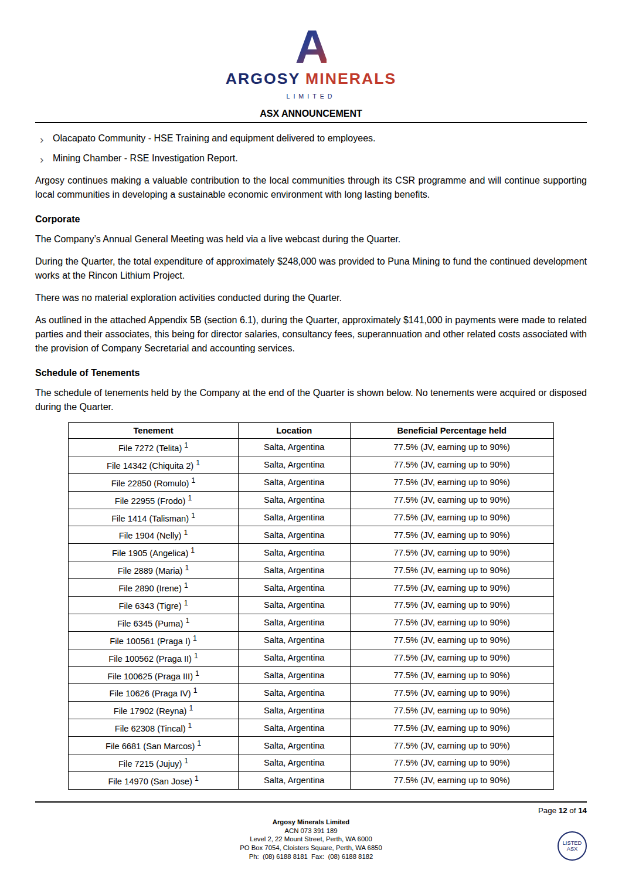A
ARGOSY MINERALS
LIMITED
ASX ANNOUNCEMENT
Olacapato Community - HSE Training and equipment delivered to employees.
Mining Chamber - RSE Investigation Report.
Argosy continues making a valuable contribution to the local communities through its CSR programme and will continue supporting local communities in developing a sustainable economic environment with long lasting benefits.
Corporate
The Company’s Annual General Meeting was held via a live webcast during the Quarter.
During the Quarter, the total expenditure of approximately $248,000 was provided to Puna Mining to fund the continued development works at the Rincon Lithium Project.
There was no material exploration activities conducted during the Quarter.
As outlined in the attached Appendix 5B (section 6.1), during the Quarter, approximately $141,000 in payments were made to related parties and their associates, this being for director salaries, consultancy fees, superannuation and other related costs associated with the provision of Company Secretarial and accounting services.
Schedule of Tenements
The schedule of tenements held by the Company at the end of the Quarter is shown below. No tenements were acquired or disposed during the Quarter.
| Tenement | Location | Beneficial Percentage held |
| --- | --- | --- |
| File 7272 (Telita) 1 | Salta, Argentina | 77.5% (JV, earning up to 90%) |
| File 14342 (Chiquita 2) 1 | Salta, Argentina | 77.5% (JV, earning up to 90%) |
| File 22850 (Romulo) 1 | Salta, Argentina | 77.5% (JV, earning up to 90%) |
| File 22955 (Frodo) 1 | Salta, Argentina | 77.5% (JV, earning up to 90%) |
| File 1414 (Talisman) 1 | Salta, Argentina | 77.5% (JV, earning up to 90%) |
| File 1904 (Nelly) 1 | Salta, Argentina | 77.5% (JV, earning up to 90%) |
| File 1905 (Angelica) 1 | Salta, Argentina | 77.5% (JV, earning up to 90%) |
| File 2889 (Maria) 1 | Salta, Argentina | 77.5% (JV, earning up to 90%) |
| File 2890 (Irene) 1 | Salta, Argentina | 77.5% (JV, earning up to 90%) |
| File 6343 (Tigre) 1 | Salta, Argentina | 77.5% (JV, earning up to 90%) |
| File 6345 (Puma) 1 | Salta, Argentina | 77.5% (JV, earning up to 90%) |
| File 100561 (Praga I) 1 | Salta, Argentina | 77.5% (JV, earning up to 90%) |
| File 100562 (Praga II) 1 | Salta, Argentina | 77.5% (JV, earning up to 90%) |
| File 100625 (Praga III) 1 | Salta, Argentina | 77.5% (JV, earning up to 90%) |
| File 10626 (Praga IV) 1 | Salta, Argentina | 77.5% (JV, earning up to 90%) |
| File 17902 (Reyna) 1 | Salta, Argentina | 77.5% (JV, earning up to 90%) |
| File 62308 (Tincal) 1 | Salta, Argentina | 77.5% (JV, earning up to 90%) |
| File 6681 (San Marcos) 1 | Salta, Argentina | 77.5% (JV, earning up to 90%) |
| File 7215 (Jujuy) 1 | Salta, Argentina | 77.5% (JV, earning up to 90%) |
| File 14970 (San Jose) 1 | Salta, Argentina | 77.5% (JV, earning up to 90%) |
Page 12 of 14
Argosy Minerals Limited
ACN 073 391 189
Level 2, 22 Mount Street, Perth, WA 6000
PO Box 7054, Cloisters Square, Perth, WA 6850
Ph: (08) 6188 8181 Fax: (08) 6188 8182
LISTED
ASX